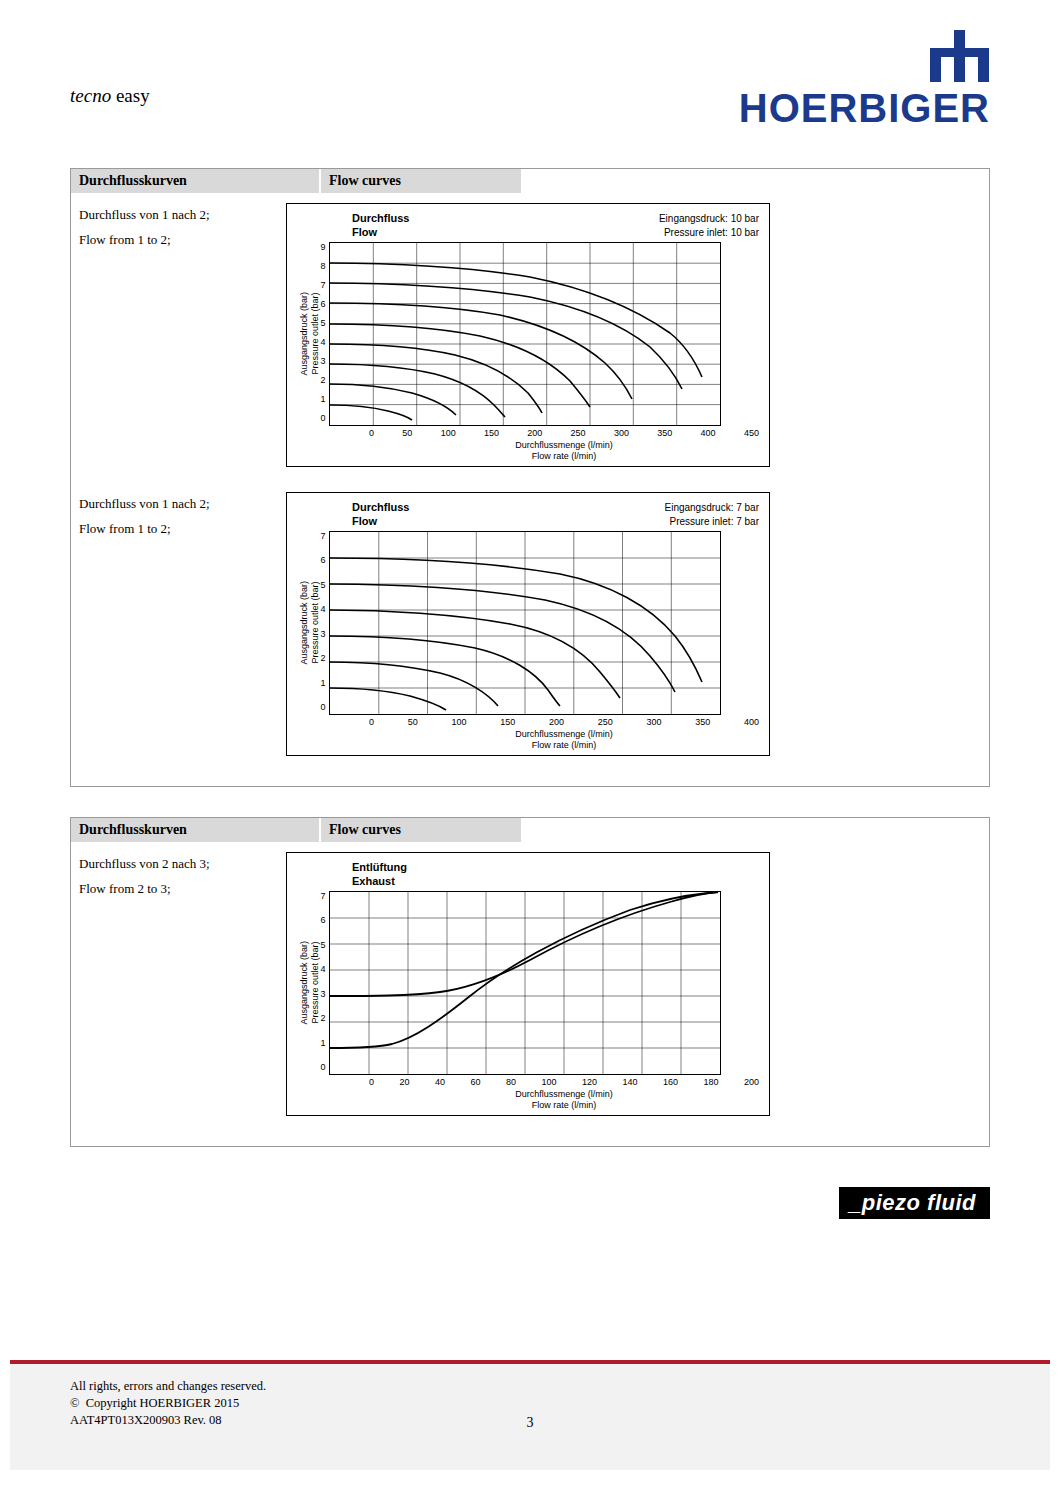tecno easy
HOERBIGER
Durchflusskurven
Flow curves
Durchfluss von 1 nach 2;
Flow from 1 to 2;
Durchfluss
Flow
Eingangsdruck: 10 bar
Pressure inlet: 10 bar
Ausgangsdruck (bar)
Pressure outlet (bar)
98765 43210
050100150200 250300350400450
Durchflussmenge (l/min)
Flow rate (l/min)
Durchfluss von 1 nach 2;
Flow from 1 to 2;
Durchfluss
Flow
Eingangsdruck: 7 bar
Pressure inlet: 7 bar
Ausgangsdruck (bar)
Pressure outlet (bar)
7654 3210
050100150200 250300350400
Durchflussmenge (l/min)
Flow rate (l/min)
Durchflusskurven
Flow curves
Durchfluss von 2 nach 3;
Flow from 2 to 3;
Entlüftung
Exhaust
Ausgangsdruck (bar)
Pressure outlet (bar)
7654 3210
020406080 100120140160180200
Durchflussmenge (l/min)
Flow rate (l/min)
_piezo fluid
All rights, errors and changes reserved.
© Copyright HOERBIGER 2015
AAT4PT013X200903 Rev. 08
3